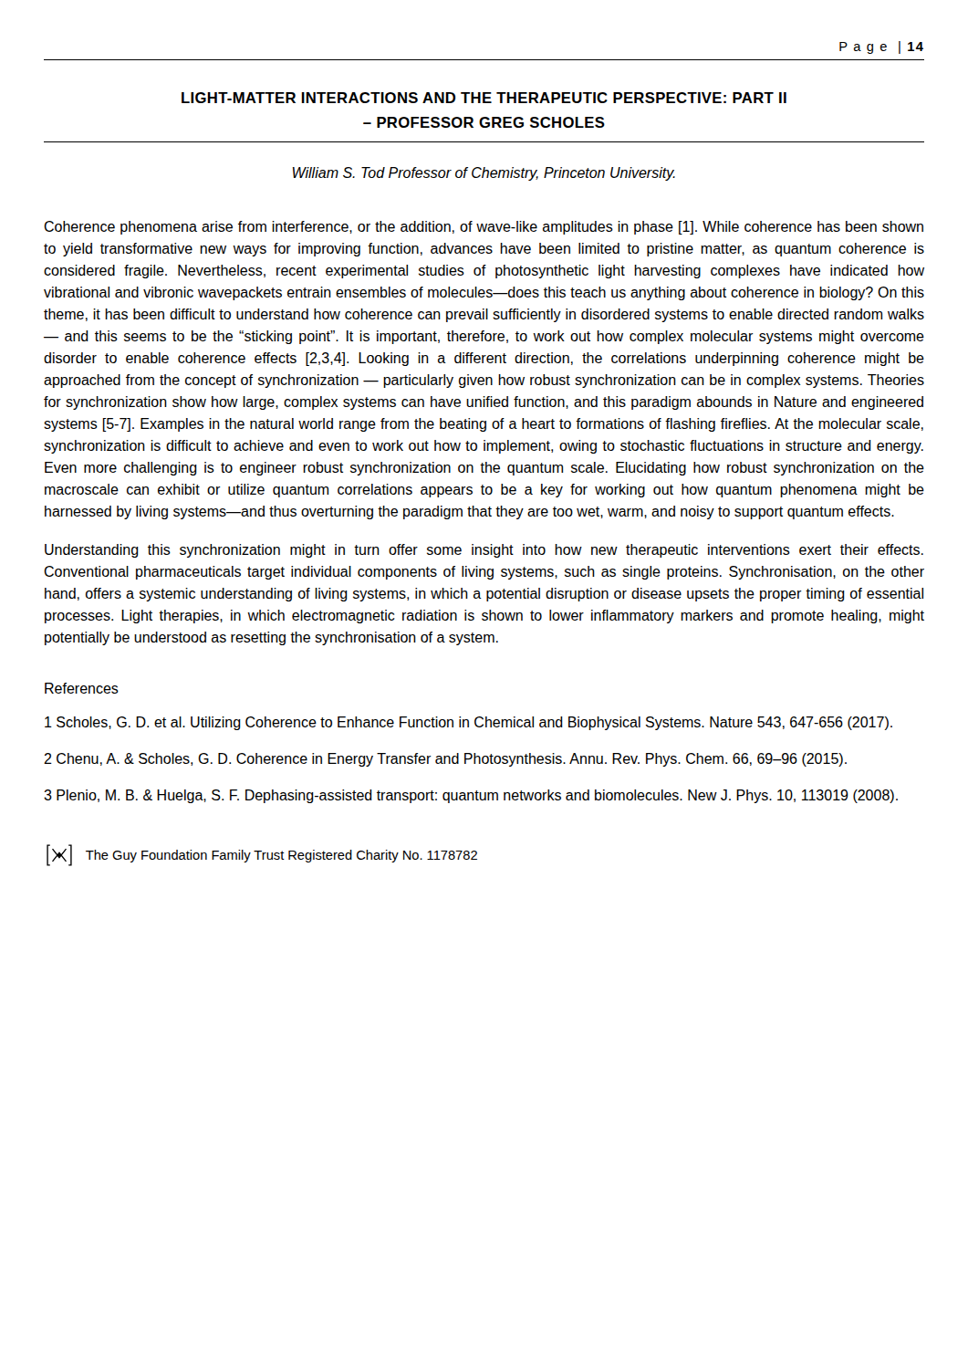P a g e | 14
Light-matter interactions and the therapeutic perspective: Part II – Professor Greg Scholes
William S. Tod Professor of Chemistry, Princeton University.
Coherence phenomena arise from interference, or the addition, of wave-like amplitudes in phase [1]. While coherence has been shown to yield transformative new ways for improving function, advances have been limited to pristine matter, as quantum coherence is considered fragile. Nevertheless, recent experimental studies of photosynthetic light harvesting complexes have indicated how vibrational and vibronic wavepackets entrain ensembles of molecules—does this teach us anything about coherence in biology? On this theme, it has been difficult to understand how coherence can prevail sufficiently in disordered systems to enable directed random walks — and this seems to be the “sticking point”. It is important, therefore, to work out how complex molecular systems might overcome disorder to enable coherence effects [2,3,4]. Looking in a different direction, the correlations underpinning coherence might be approached from the concept of synchronization — particularly given how robust synchronization can be in complex systems. Theories for synchronization show how large, complex systems can have unified function, and this paradigm abounds in Nature and engineered systems [5-7]. Examples in the natural world range from the beating of a heart to formations of flashing fireflies. At the molecular scale, synchronization is difficult to achieve and even to work out how to implement, owing to stochastic fluctuations in structure and energy. Even more challenging is to engineer robust synchronization on the quantum scale. Elucidating how robust synchronization on the macroscale can exhibit or utilize quantum correlations appears to be a key for working out how quantum phenomena might be harnessed by living systems—and thus overturning the paradigm that they are too wet, warm, and noisy to support quantum effects.
Understanding this synchronization might in turn offer some insight into how new therapeutic interventions exert their effects. Conventional pharmaceuticals target individual components of living systems, such as single proteins. Synchronisation, on the other hand, offers a systemic understanding of living systems, in which a potential disruption or disease upsets the proper timing of essential processes. Light therapies, in which electromagnetic radiation is shown to lower inflammatory markers and promote healing, might potentially be understood as resetting the synchronisation of a system.
References
1 Scholes, G. D. et al. Utilizing Coherence to Enhance Function in Chemical and Biophysical Systems. Nature 543, 647-656 (2017).
2 Chenu, A. & Scholes, G. D. Coherence in Energy Transfer and Photosynthesis. Annu. Rev. Phys. Chem. 66, 69–96 (2015).
3 Plenio, M. B. & Huelga, S. F. Dephasing-assisted transport: quantum networks and biomolecules. New J. Phys. 10, 113019 (2008).
The Guy Foundation Family Trust Registered Charity No. 1178782